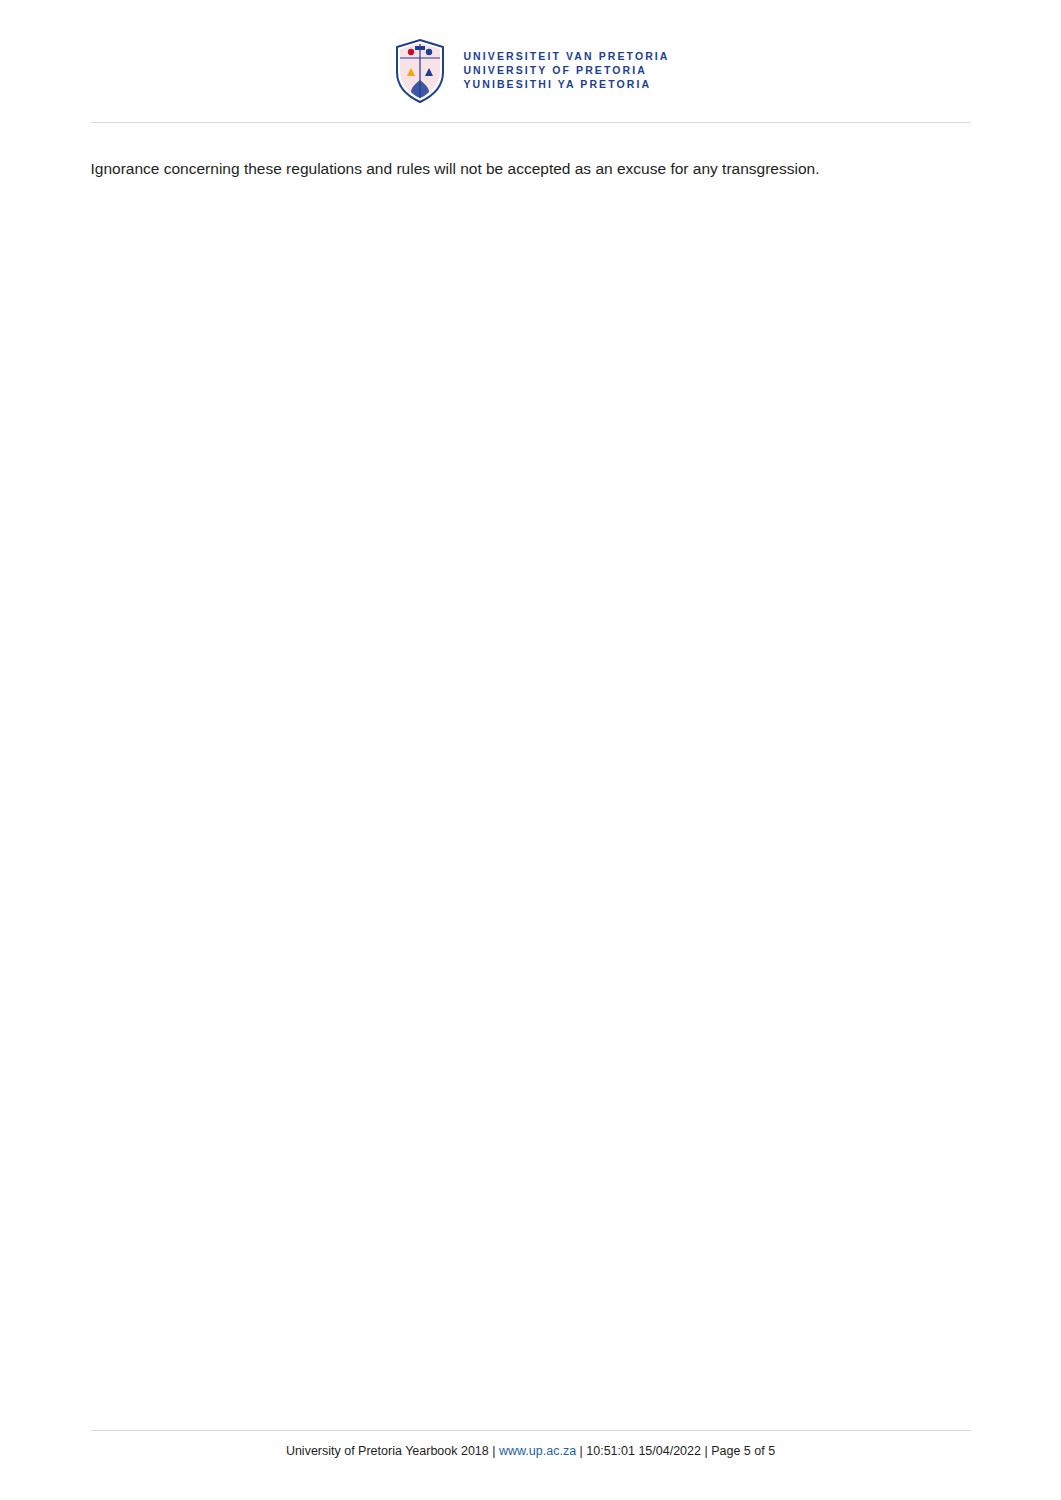Universiteit van Pretoria
University of Pretoria
Yunibesithi ya Pretoria
Ignorance concerning these regulations and rules will not be accepted as an excuse for any transgression.
University of Pretoria Yearbook 2018 | www.up.ac.za | 10:51:01 15/04/2022 | Page 5 of 5